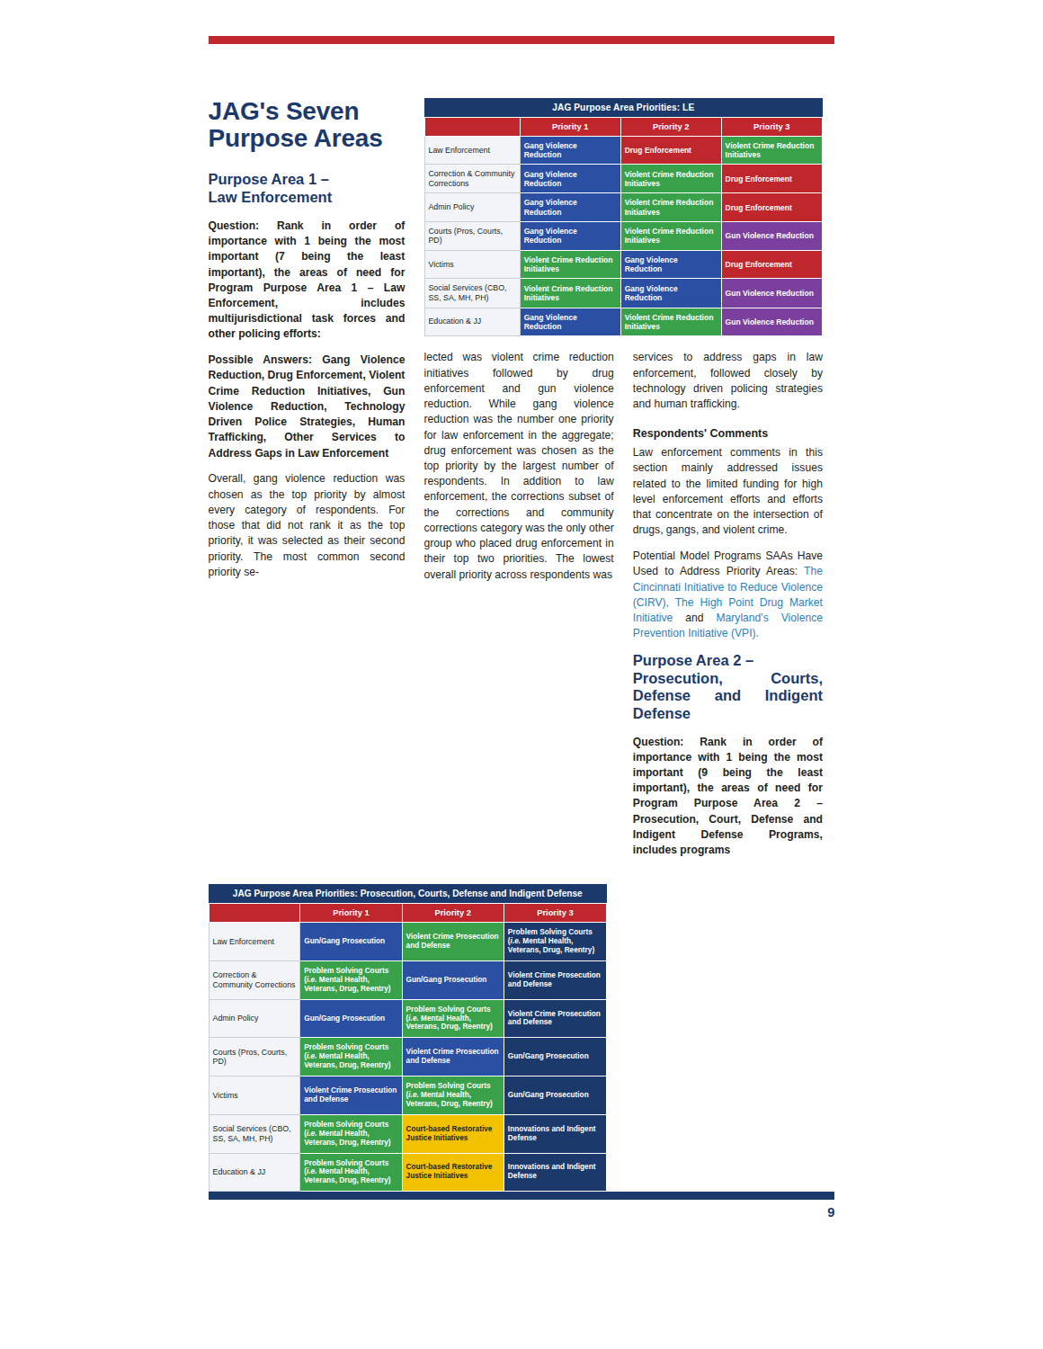JAG's Seven
Purpose Areas
Purpose Area 1 –
Law Enforcement
Question: Rank in order of importance with 1 being the most important (7 being the least important), the areas of need for Program Purpose Area 1 – Law Enforcement, includes multijurisdictional task forces and other policing efforts:
Possible Answers: Gang Violence Reduction, Drug Enforcement, Violent Crime Reduction Initiatives, Gun Violence Reduction, Technology Driven Police Strategies, Human Trafficking, Other Services to Address Gaps in Law Enforcement
Overall, gang violence reduction was chosen as the top priority by almost every category of respondents. For those that did not rank it as the top priority, it was selected as their second priority. The most common second priority se-
JAG Purpose Area Priorities: LE
| | Priority 1 | Priority 2 | Priority 3 |
| --- | --- | --- | --- |
| Law Enforcement | Gang Violence Reduction | Drug Enforcement | Violent Crime Reduction Initiatives |
| Correction & Community Corrections | Gang Violence Reduction | Violent Crime Reduction Initiatives | Drug Enforcement |
| Admin Policy | Gang Violence Reduction | Violent Crime Reduction Initiatives | Drug Enforcement |
| Courts (Pros, Courts, PD) | Gang Violence Reduction | Violent Crime Reduction Initiatives | Gun Violence Reduction |
| Victims | Violent Crime Reduction Initiatives | Gang Violence Reduction | Drug Enforcement |
| Social Services (CBO, SS, SA, MH, PH) | Violent Crime Reduction Initiatives | Gang Violence Reduction | Gun Violence Reduction |
| Education & JJ | Gang Violence Reduction | Violent Crime Reduction Initiatives | Gun Violence Reduction |
lected was violent crime reduction initiatives followed by drug enforcement and gun violence reduction. While gang violence reduction was the number one priority for law enforcement in the aggregate; drug enforcement was chosen as the top priority by the largest number of respondents. In addition to law enforcement, the corrections subset of the corrections and community corrections category was the only other group who placed drug enforcement in their top two priorities. The lowest overall priority across respondents was
services to address gaps in law enforcement, followed closely by technology driven policing strategies and human trafficking.
Respondents' Comments
Law enforcement comments in this section mainly addressed issues related to the limited funding for high level enforcement efforts and efforts that concentrate on the intersection of drugs, gangs, and violent crime.
Potential Model Programs SAAs Have Used to Address Priority Areas: The Cincinnati Initiative to Reduce Violence (CIRV), The High Point Drug Market Initiative and Maryland's Violence Prevention Initiative (VPI).
Purpose Area 2 –
Prosecution, Courts, Defense and Indigent Defense
Question: Rank in order of importance with 1 being the most important (9 being the least important), the areas of need for Program Purpose Area 2 – Prosecution, Court, Defense and Indigent Defense Programs, includes programs
JAG Purpose Area Priorities: Prosecution, Courts, Defense and Indigent Defense
| | Priority 1 | Priority 2 | Priority 3 |
| --- | --- | --- | --- |
| Law Enforcement | Gun/Gang Prosecution | Violent Crime Prosecution and Defense | Problem Solving Courts ( i.e. Mental Health, Veterans, Drug, Reentry) |
| Correction & Community Corrections | Problem Solving Courts ( i.e. Mental Health, Veterans, Drug, Reentry) | Gun/Gang Prosecution | Violent Crime Prosecution and Defense |
| Admin Policy | Gun/Gang Prosecution | Problem Solving Courts ( i.e. Mental Health, Veterans, Drug, Reentry) | Violent Crime Prosecution and Defense |
| Courts (Pros, Courts, PD) | Problem Solving Courts ( i.e. Mental Health, Veterans, Drug, Reentry) | Violent Crime Prosecution and Defense | Gun/Gang Prosecution |
| Victims | Violent Crime Prosecution and Defense | Problem Solving Courts ( i.e. Mental Health, Veterans, Drug, Reentry) | Gun/Gang Prosecution |
| Social Services (CBO, SS, SA, MH, PH) | Problem Solving Courts ( i.e. Mental Health, Veterans, Drug, Reentry) | Court-based Restorative Justice Initiatives | Innovations and Indigent Defense |
| Education & JJ | Problem Solving Courts ( i.e. Mental Health, Veterans, Drug, Reentry) | Court-based Restorative Justice Initiatives | Innovations and Indigent Defense |
9